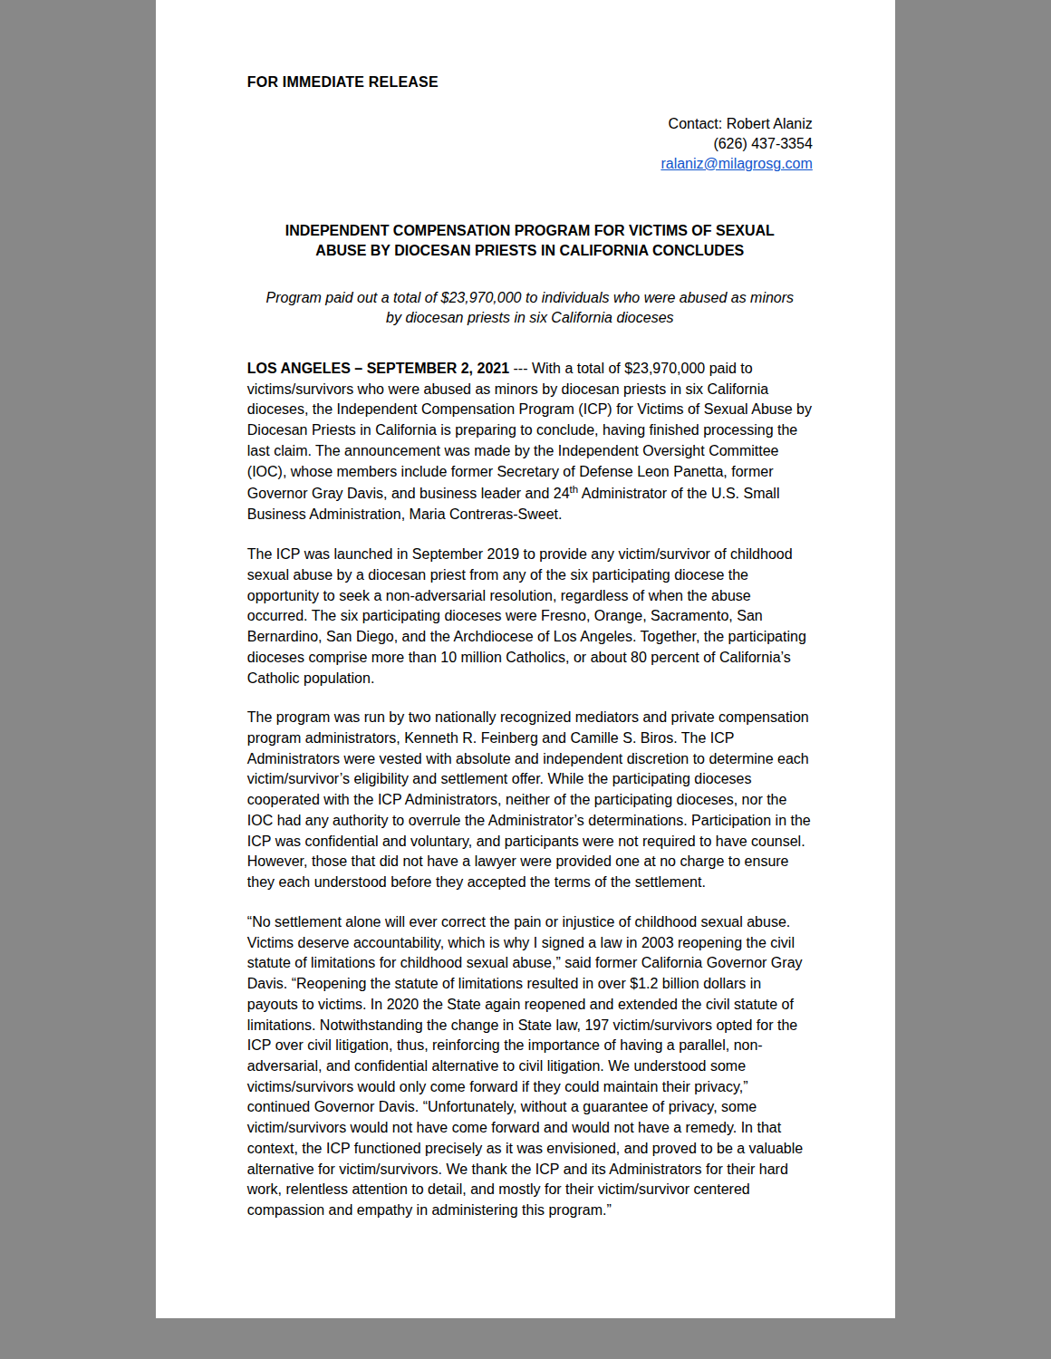FOR IMMEDIATE RELEASE
Contact: Robert Alaniz
(626) 437-3354
ralaniz@milagrosg.com
Independent Compensation Program for Victims of Sexual Abuse by Diocesan Priests in California Concludes
Program paid out a total of $23,970,000 to individuals who were abused as minors by diocesan priests in six California dioceses
LOS ANGELES – SEPTEMBER 2, 2021 --- With a total of $23,970,000 paid to victims/survivors who were abused as minors by diocesan priests in six California dioceses, the Independent Compensation Program (ICP) for Victims of Sexual Abuse by Diocesan Priests in California is preparing to conclude, having finished processing the last claim. The announcement was made by the Independent Oversight Committee (IOC), whose members include former Secretary of Defense Leon Panetta, former Governor Gray Davis, and business leader and 24th Administrator of the U.S. Small Business Administration, Maria Contreras-Sweet.
The ICP was launched in September 2019 to provide any victim/survivor of childhood sexual abuse by a diocesan priest from any of the six participating diocese the opportunity to seek a non-adversarial resolution, regardless of when the abuse occurred. The six participating dioceses were Fresno, Orange, Sacramento, San Bernardino, San Diego, and the Archdiocese of Los Angeles. Together, the participating dioceses comprise more than 10 million Catholics, or about 80 percent of California’s Catholic population.
The program was run by two nationally recognized mediators and private compensation program administrators, Kenneth R. Feinberg and Camille S. Biros. The ICP Administrators were vested with absolute and independent discretion to determine each victim/survivor’s eligibility and settlement offer. While the participating dioceses cooperated with the ICP Administrators, neither of the participating dioceses, nor the IOC had any authority to overrule the Administrator’s determinations. Participation in the ICP was confidential and voluntary, and participants were not required to have counsel. However, those that did not have a lawyer were provided one at no charge to ensure they each understood before they accepted the terms of the settlement.
“No settlement alone will ever correct the pain or injustice of childhood sexual abuse. Victims deserve accountability, which is why I signed a law in 2003 reopening the civil statute of limitations for childhood sexual abuse,” said former California Governor Gray Davis. “Reopening the statute of limitations resulted in over $1.2 billion dollars in payouts to victims. In 2020 the State again reopened and extended the civil statute of limitations. Notwithstanding the change in State law, 197 victim/survivors opted for the ICP over civil litigation, thus, reinforcing the importance of having a parallel, non-adversarial, and confidential alternative to civil litigation. We understood some victims/survivors would only come forward if they could maintain their privacy,” continued Governor Davis. “Unfortunately, without a guarantee of privacy, some victim/survivors would not have come forward and would not have a remedy. In that context, the ICP functioned precisely as it was envisioned, and proved to be a valuable alternative for victim/survivors. We thank the ICP and its Administrators for their hard work, relentless attention to detail, and mostly for their victim/survivor centered compassion and empathy in administering this program.”